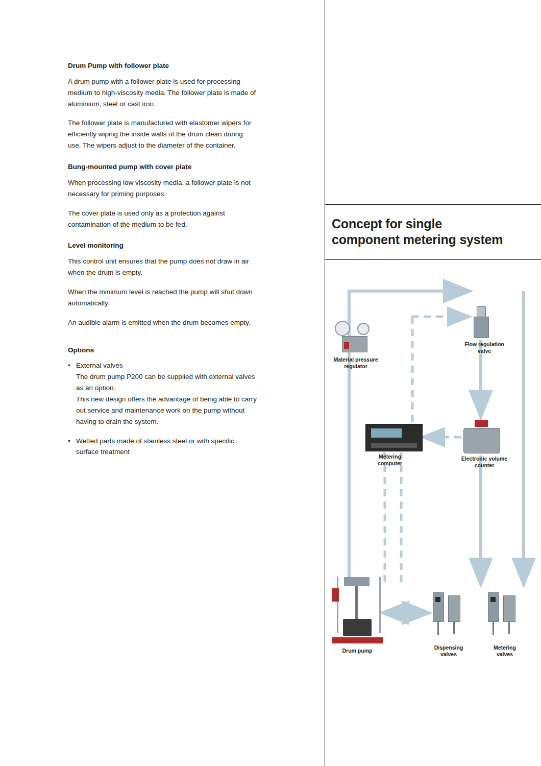Drum Pump with follower plate
A drum pump with a follower plate is used for processing medium to high-viscosity media. The follower plate is made of aluminium, steel or cast iron.
The follower plate is manufactured with elastomer wipers for efficiently wiping the inside walls of the drum clean during use. The wipers adjust to the diameter of the container.
Bung-mounted pump with cover plate
When processing low viscosity media, a follower plate is not necessary for priming purposes.
The cover plate is used only as a protection against contamination of the medium to be fed.
Level monitoring
This control unit ensures that the pump does not draw in air when the drum is empty.
When the minimum level is reached the pump will shut down automatically.
An audible alarm is emitted when the drum becomes empty.
Options
External valves
The drum pump P200 can be supplied with external valves as an option.
This new design offers the advantage of being able to carry out service and maintenance work on the pump without having to drain the system.
Wetted parts made of stainless steel or with specific surface treatment
Concept for single
component metering system
Flow regulation
valve
Material pressure
regulator
Metering
computer
Electronic volume
counter
Drum pump
Dispensing
valves
Metering
valves